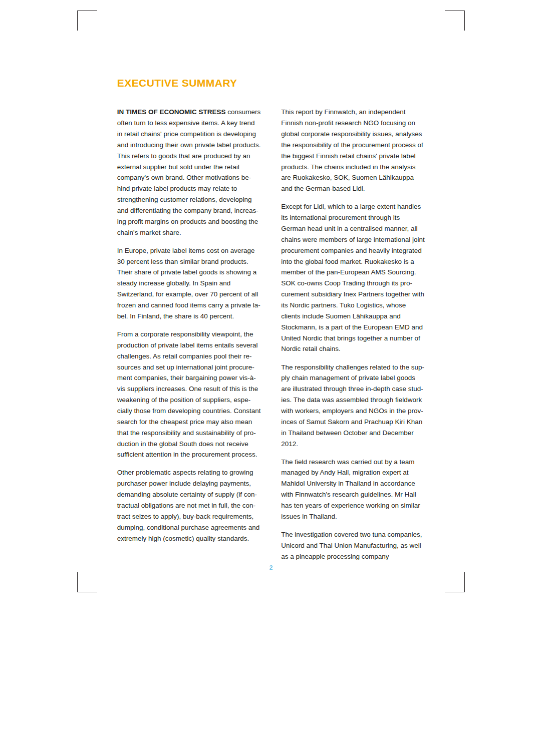Executive summary
IN TIMES OF ECONOMIC STRESS consumers often turn to less expensive items. A key trend in retail chains' price competition is developing and introducing their own private label products. This refers to goods that are produced by an external supplier but sold under the retail company's own brand. Other motivations behind private label products may relate to strengthening customer relations, developing and differentiating the company brand, increasing profit margins on products and boosting the chain's market share.
In Europe, private label items cost on average 30 percent less than similar brand products. Their share of private label goods is showing a steady increase globally. In Spain and Switzerland, for example, over 70 percent of all frozen and canned food items carry a private label. In Finland, the share is 40 percent.
From a corporate responsibility viewpoint, the production of private label items entails several challenges. As retail companies pool their resources and set up international joint procurement companies, their bargaining power vis-à-vis suppliers increases. One result of this is the weakening of the position of suppliers, especially those from developing countries. Constant search for the cheapest price may also mean that the responsibility and sustainability of production in the global South does not receive sufficient attention in the procurement process.
Other problematic aspects relating to growing purchaser power include delaying payments, demanding absolute certainty of supply (if contractual obligations are not met in full, the contract seizes to apply), buy-back requirements, dumping, conditional purchase agreements and extremely high (cosmetic) quality standards.
This report by Finnwatch, an independent Finnish non-profit research NGO focusing on global corporate responsibility issues, analyses the responsibility of the procurement process of the biggest Finnish retail chains' private label products. The chains included in the analysis are Ruokakesko, SOK, Suomen Lähikauppa and the German-based Lidl.
Except for Lidl, which to a large extent handles its international procurement through its German head unit in a centralised manner, all chains were members of large international joint procurement companies and heavily integrated into the global food market. Ruokakesko is a member of the pan-European AMS Sourcing. SOK co-owns Coop Trading through its procurement subsidiary Inex Partners together with its Nordic partners. Tuko Logistics, whose clients include Suomen Lähikauppa and Stockmann, is a part of the European EMD and United Nordic that brings together a number of Nordic retail chains.
The responsibility challenges related to the supply chain management of private label goods are illustrated through three in-depth case studies. The data was assembled through fieldwork with workers, employers and NGOs in the provinces of Samut Sakorn and Prachuap Kiri Khan in Thailand between October and December 2012.
The field research was carried out by a team managed by Andy Hall, migration expert at Mahidol University in Thailand in accordance with Finnwatch's research guidelines. Mr Hall has ten years of experience working on similar issues in Thailand.
The investigation covered two tuna companies, Unicord and Thai Union Manufacturing, as well as a pineapple processing company
2